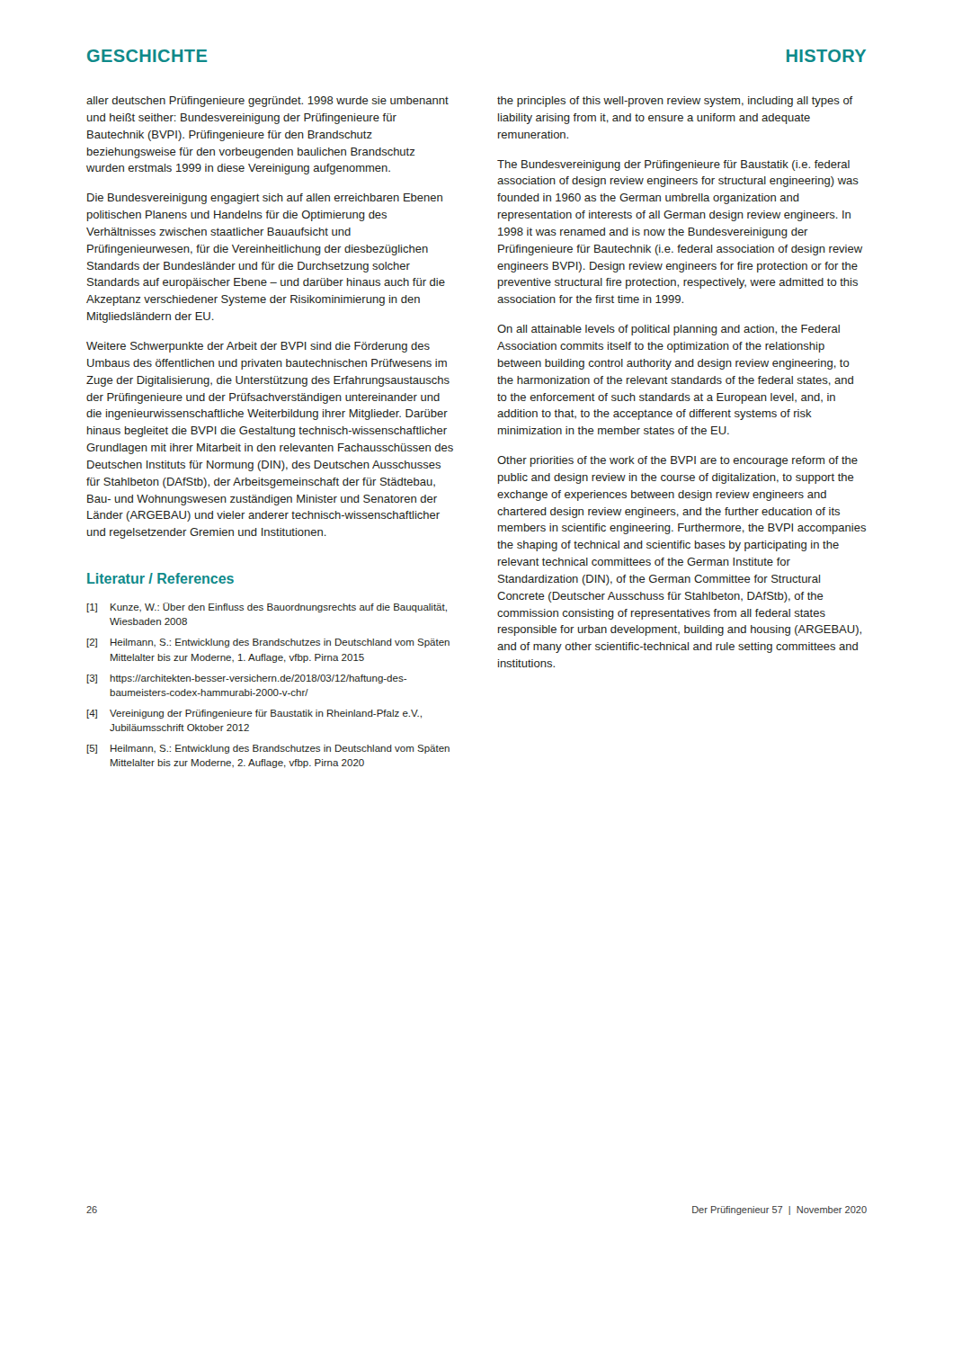GESCHICHTE
HISTORY
aller deutschen Prüfingenieure gegründet. 1998 wurde sie umbenannt und heißt seither: Bundesvereinigung der Prüfingenieure für Bautechnik (BVPI). Prüfingenieure für den Brandschutz beziehungsweise für den vorbeugenden baulichen Brandschutz wurden erstmals 1999 in diese Vereinigung aufgenommen.
Die Bundesvereinigung engagiert sich auf allen erreichbaren Ebenen politischen Planens und Handelns für die Optimierung des Verhältnisses zwischen staatlicher Bauaufsicht und Prüfingenieurwesen, für die Vereinheitlichung der diesbezüglichen Standards der Bundesländer und für die Durchsetzung solcher Standards auf europäischer Ebene – und darüber hinaus auch für die Akzeptanz verschiedener Systeme der Risikominimierung in den Mitgliedsländern der EU.
Weitere Schwerpunkte der Arbeit der BVPI sind die Förderung des Umbaus des öffentlichen und privaten bautechnischen Prüfwesens im Zuge der Digitalisierung, die Unterstützung des Erfahrungsaustauschs der Prüfingenieure und der Prüfsachverständigen untereinander und die ingenieurwissenschaftliche Weiterbildung ihrer Mitglieder. Darüber hinaus begleitet die BVPI die Gestaltung technisch-wissenschaftlicher Grundlagen mit ihrer Mitarbeit in den relevanten Fachausschüssen des Deutschen Instituts für Normung (DIN), des Deutschen Ausschusses für Stahlbeton (DAfStb), der Arbeitsgemeinschaft der für Städtebau, Bau- und Wohnungswesen zuständigen Minister und Senatoren der Länder (ARGEBAU) und vieler anderer technisch-wissenschaftlicher und regelsetzender Gremien und Institutionen.
Literatur / References
[1] Kunze, W.: Über den Einfluss des Bauordnungsrechts auf die Bauqualität, Wiesbaden 2008
[2] Heilmann, S.: Entwicklung des Brandschutzes in Deutschland vom Späten Mittelalter bis zur Moderne, 1. Auflage, vfbp. Pirna 2015
[3] https://architekten-besser-versichern.de/2018/03/12/haftung-des-baumeisters-codex-hammurabi-2000-v-chr/
[4] Vereinigung der Prüfingenieure für Baustatik in Rheinland-Pfalz e.V., Jubiläumsschrift Oktober 2012
[5] Heilmann, S.: Entwicklung des Brandschutzes in Deutschland vom Späten Mittelalter bis zur Moderne, 2. Auflage, vfbp. Pirna 2020
the principles of this well-proven review system, including all types of liability arising from it, and to ensure a uniform and adequate remuneration.
The Bundesvereinigung der Prüfingenieure für Baustatik (i.e. federal association of design review engineers for structural engineering) was founded in 1960 as the German umbrella organization and representation of interests of all German design review engineers. In 1998 it was renamed and is now the Bundesvereinigung der Prüfingenieure für Bautechnik (i.e. federal association of design review engineers BVPI). Design review engineers for fire protection or for the preventive structural fire protection, respectively, were admitted to this association for the first time in 1999.
On all attainable levels of political planning and action, the Federal Association commits itself to the optimization of the relationship between building control authority and design review engineering, to the harmonization of the relevant standards of the federal states, and to the enforcement of such standards at a European level, and, in addition to that, to the acceptance of different systems of risk minimization in the member states of the EU.
Other priorities of the work of the BVPI are to encourage reform of the public and design review in the course of digitalization, to support the exchange of experiences between design review engineers and chartered design review engineers, and the further education of its members in scientific engineering. Furthermore, the BVPI accompanies the shaping of technical and scientific bases by participating in the relevant technical committees of the German Institute for Standardization (DIN), of the German Committee for Structural Concrete (Deutscher Ausschuss für Stahlbeton, DAfStb), of the commission consisting of representatives from all federal states responsible for urban development, building and housing (ARGEBAU), and of many other scientific-technical and rule setting committees and institutions.
26
Der Prüfingenieur 57 | November 2020